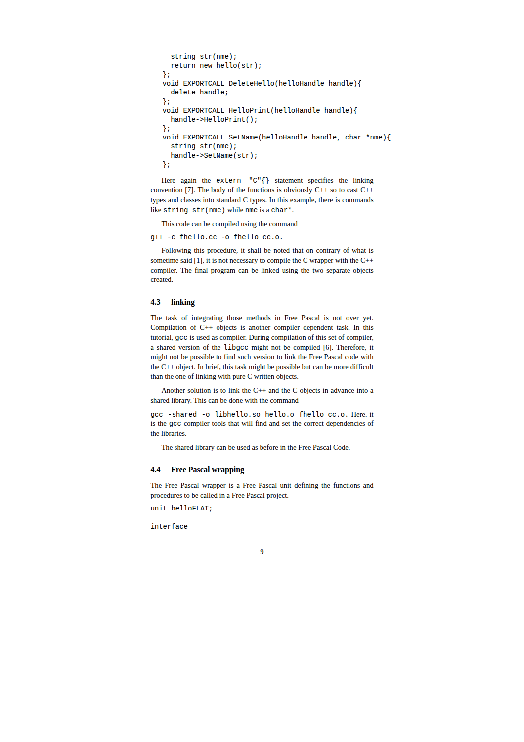string str(nme);
  return new hello(str);
};
void EXPORTCALL DeleteHello(helloHandle handle){
  delete handle;
};
void EXPORTCALL HelloPrint(helloHandle handle){
  handle->HelloPrint();
};
void EXPORTCALL SetName(helloHandle handle, char *nme){
  string str(nme);
  handle->SetName(str);
};
Here again the extern "C"{} statement specifies the linking convention [7]. The body of the functions is obviously C++ so to cast C++ types and classes into standard C types. In this example, there is commands like string str(nme) while nme is a char*.
This code can be compiled using the command
g++ -c fhello.cc -o fhello_cc.o.
Following this procedure, it shall be noted that on contrary of what is sometime said [1], it is not necessary to compile the C wrapper with the C++ compiler. The final program can be linked using the two separate objects created.
4.3linking
The task of integrating those methods in Free Pascal is not over yet. Compilation of C++ objects is another compiler dependent task. In this tutorial, gcc is used as compiler. During compilation of this set of compiler, a shared version of the libgcc might not be compiled [6]. Therefore, it might not be possible to find such version to link the Free Pascal code with the C++ object. In brief, this task might be possible but can be more difficult than the one of linking with pure C written objects.
Another solution is to link the C++ and the C objects in advance into a shared library. This can be done with the command
gcc -shared -o libhello.so hello.o fhello_cc.o. Here, it is the gcc compiler tools that will find and set the correct dependencies of the libraries.
The shared library can be used as before in the Free Pascal Code.
4.4 Free Pascal wrapping
The Free Pascal wrapper is a Free Pascal unit defining the functions and procedures to be called in a Free Pascal project.
unit helloFLAT;

interface
9